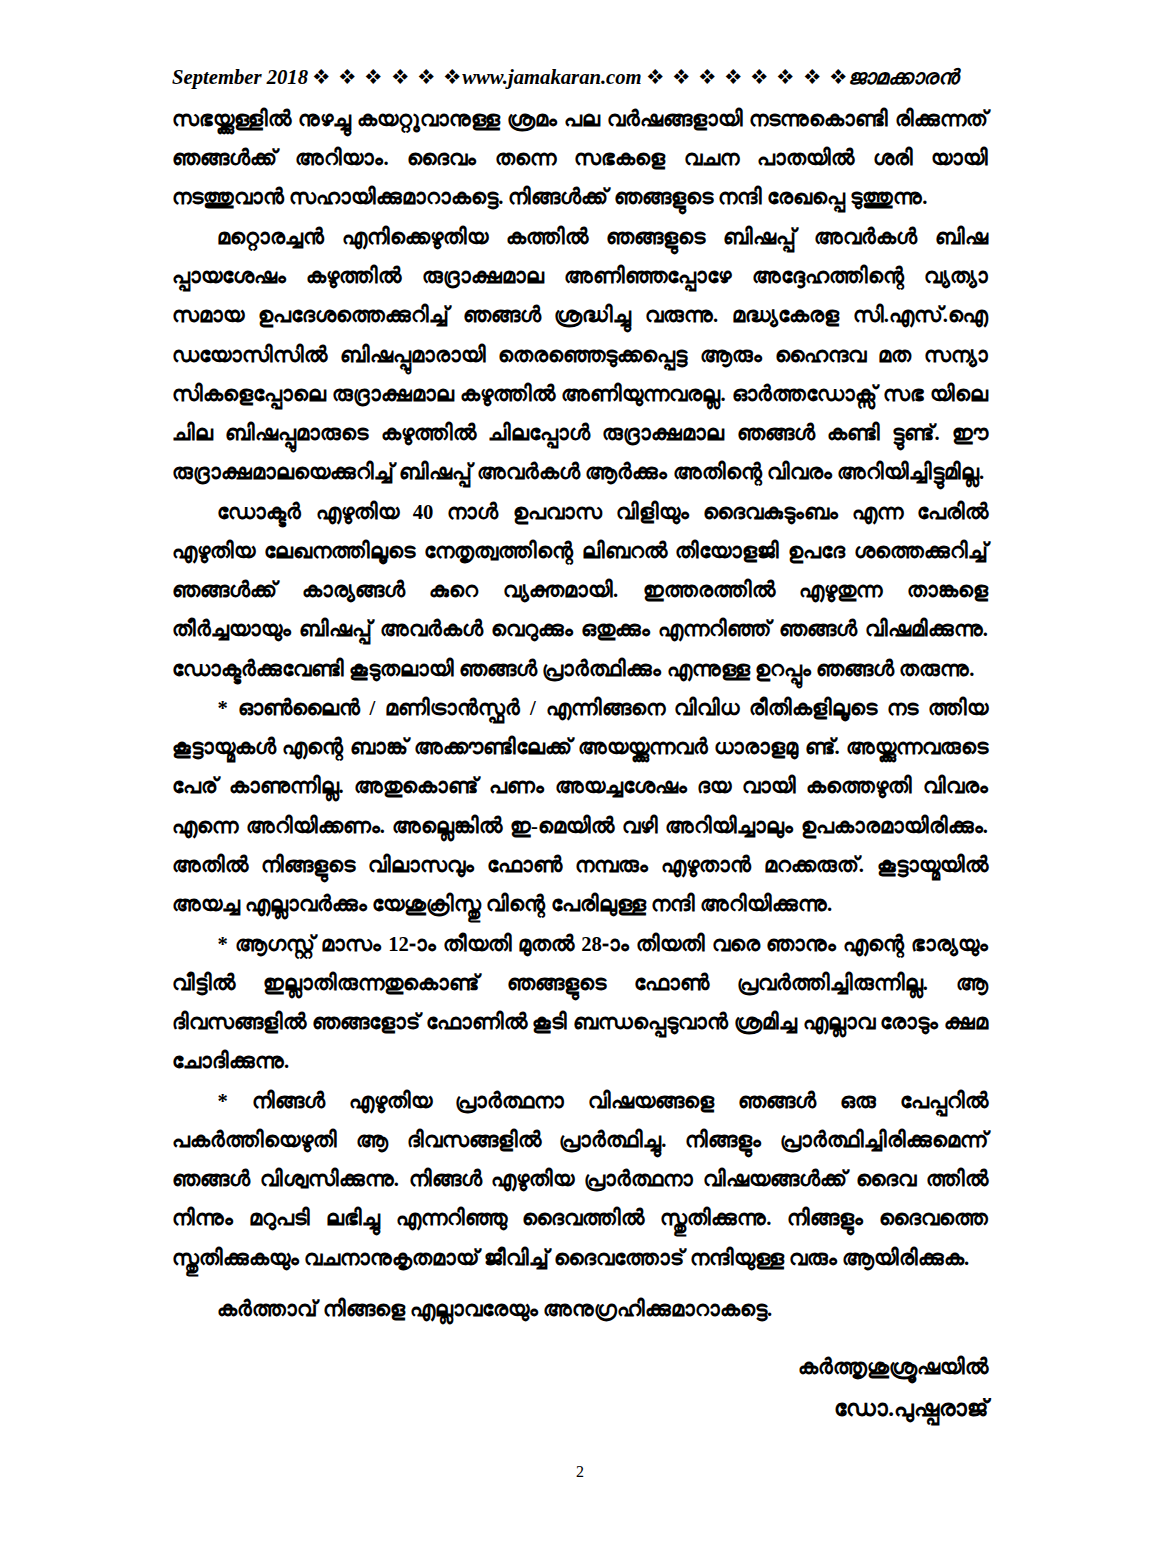September 2018 ❖ ❖ ❖ ❖ ❖ ❖www.jamakaran.com ❖ ❖ ❖ ❖ ❖ ❖ ❖ ❖ജാമക്കാരൻ
സഭയ്ക്കുള്ളിൽ നുഴച്ചു കയറ്റുവാനുള്ള ശ്രമം പല വർഷങ്ങളായി നടന്നുകൊണ്ടി രിക്കുന്നത് ഞങ്ങൾക്ക് അറിയാം. ദൈവം തന്നെ സഭകളെ വചന പാതയിൽ ശരി യായി നടത്തുവാൻ സഹായിക്കുമാറാകട്ടെ. നിങ്ങൾക്ക് ഞങ്ങളുടെ നന്ദി രേഖപ്പെ ടുത്തുന്നു.
മറ്റൊരച്ചൻ എനിക്കെഴുതിയ കത്തിൽ ഞങ്ങളുടെ ബിഷപ്പ് അവർകൾ ബിഷ പ്പായശേഷം കഴുത്തിൽ രുദ്രാക്ഷമാല അണിഞ്ഞപ്പോഴേ അദ്ദേഹത്തിന്റെ വ്യത്യാ സമായ ഉപദേശത്തെക്കുറിച്ച് ഞങ്ങൾ ശ്രദ്ധിച്ചു വരുന്നു. മദ്ധ്യകേരള സി.എസ്.ഐ ഡയോസിസിൽ ബിഷപ്പുമാരായി തെരഞ്ഞെടുക്കപ്പെട്ട ആരും ഹൈന്ദവ മത സന്യാ സികളെപ്പോലെ രുദ്രാക്ഷമാല കഴുത്തിൽ അണിയുന്നവരല്ല. ഓർത്തഡോക്സ് സഭ യിലെ ചില ബിഷപ്പുമാരുടെ കഴുത്തിൽ ചിലപ്പോൾ രുദ്രാക്ഷമാല ഞങ്ങൾ കണ്ടി ട്ടുണ്ട്. ഈ രുദ്രാക്ഷമാലയെക്കുറിച്ച് ബിഷപ്പ് അവർകൾ ആർക്കും അതിന്റെ വിവരം അറിയിച്ചിട്ടുമില്ല.
ഡോക്ടർ എഴുതിയ 40 നാൾ ഉപവാസ വിളിയും ദൈവകുടുംബം എന്ന പേരിൽ എഴുതിയ ലേഖനത്തിലൂടെ നേതൃത്വത്തിന്റെ ലിബറൽ തിയോളജി ഉപദേ ശത്തെക്കുറിച്ച് ഞങ്ങൾക്ക് കാര്യങ്ങൾ കുറെ വ്യക്തമായി. ഇത്തരത്തിൽ എഴുതുന്ന താങ്കളെ തീർച്ചയായും ബിഷപ്പ് അവർകൾ വെറുക്കും ഒതുക്കും എന്നറിഞ്ഞ് ഞങ്ങൾ വിഷമിക്കുന്നു. ഡോക്ടർക്കുവേണ്ടി കൂടുതലായി ഞങ്ങൾ പ്രാർത്ഥിക്കും എന്നുള്ള ഉറപ്പും ഞങ്ങൾ തരുന്നു.
* ഓൺലൈൻ / മണിട്രാൻസ്ഫർ / എന്നിങ്ങനെ വിവിധ രീതികളിലൂടെ നട ത്തിയ കൂട്ടായ്മകൾ എന്റെ ബാങ്ക് അക്കൗണ്ടിലേക്ക് അയയ്ക്കുന്നവർ ധാരാളമു ണ്ട്. അയ്ക്കുന്നവരുടെ പേര് കാണുന്നില്ല. അതുകൊണ്ട് പണം അയച്ചശേഷം ദയ വായി കത്തെഴുതി വിവരം എന്നെ അറിയിക്കണം. അല്ലെങ്കിൽ ഇ-മെയിൽ വഴി അറിയിച്ചാലും ഉപകാരമായിരിക്കും. അതിൽ നിങ്ങളുടെ വിലാസവും ഫോൺ നമ്പരും എഴുതാൻ മറക്കരുത്. കൂട്ടായ്മയിൽ അയച്ച എല്ലാവർക്കും യേശുക്രിസ്തു വിന്റെ പേരിലുള്ള നന്ദി അറിയിക്കുന്നു.
* ആഗസ്റ്റ് മാസം 12-ാം തീയതി മുതൽ 28-ാം തിയതി വരെ ഞാനും എന്റെ ഭാര്യയും വീട്ടിൽ ഇല്ലാതിരുന്നതുകൊണ്ട് ഞങ്ങളുടെ ഫോൺ പ്രവർത്തിച്ചിരുന്നില്ല. ആ ദിവസങ്ങളിൽ ഞങ്ങളോട് ഫോണിൽ കൂടി ബന്ധപ്പെടുവാൻ ശ്രമിച്ച എല്ലാവ രോടും ക്ഷമ ചോദിക്കുന്നു.
* നിങ്ങൾ എഴുതിയ പ്രാർത്ഥനാ വിഷയങ്ങളെ ഞങ്ങൾ ഒരു പേപ്പറിൽ പകർത്തിയെഴുതി ആ ദിവസങ്ങളിൽ പ്രാർത്ഥിച്ചു. നിങ്ങളും പ്രാർത്ഥിച്ചിരിക്കുമെന്ന് ഞങ്ങൾ വിശ്വസിക്കുന്നു. നിങ്ങൾ എഴുതിയ പ്രാർത്ഥനാ വിഷയങ്ങൾക്ക് ദൈവ ത്തിൽ നിന്നും മറുപടി ലഭിച്ചു എന്നറിഞ്ഞു ദൈവത്തിൽ സ്തുതിക്കുന്നു. നിങ്ങളും ദൈവത്തെ സ്തുതിക്കുകയും വചനാനുകൃതമായ് ജീവിച്ച് ദൈവത്തോട് നന്ദിയുള്ള വരും ആയിരിക്കുക.
കർത്താവ് നിങ്ങളെ എല്ലാവരേയും അനുഗ്രഹിക്കുമാറാകട്ടെ.
കർത്തൃശുശ്രൂഷയിൽ ഡോ.പുഷ്പരാജ്
2